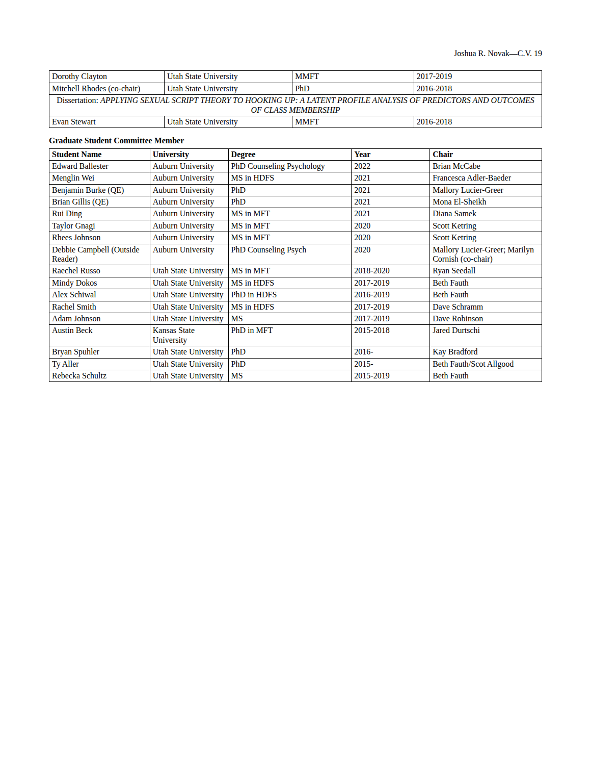Joshua R. Novak—C.V. 19
| Dorothy Clayton | Utah State University | MMFT | 2017-2019 |
| Mitchell Rhodes (co-chair) | Utah State University | PhD | 2016-2018 |
| Dissertation: APPLYING SEXUAL SCRIPT THEORY TO HOOKING UP: A LATENT PROFILE ANALYSIS OF PREDICTORS AND OUTCOMES OF CLASS MEMBERSHIP |
| Evan Stewart | Utah State University | MMFT | 2016-2018 |
Graduate Student Committee Member
| Student Name | University | Degree | Year | Chair |
| --- | --- | --- | --- | --- |
| Edward Ballester | Auburn University | PhD Counseling Psychology | 2022 | Brian McCabe |
| Menglin Wei | Auburn University | MS in HDFS | 2021 | Francesca Adler-Baeder |
| Benjamin Burke (QE) | Auburn University | PhD | 2021 | Mallory Lucier-Greer |
| Brian Gillis (QE) | Auburn University | PhD | 2021 | Mona El-Sheikh |
| Rui Ding | Auburn University | MS in MFT | 2021 | Diana Samek |
| Taylor Gnagi | Auburn University | MS in MFT | 2020 | Scott Ketring |
| Rhees Johnson | Auburn University | MS in MFT | 2020 | Scott Ketring |
| Debbie Campbell (Outside Reader) | Auburn University | PhD Counseling Psych | 2020 | Mallory Lucier-Greer; Marilyn Cornish (co-chair) |
| Raechel Russo | Utah State University | MS in MFT | 2018-2020 | Ryan Seedall |
| Mindy Dokos | Utah State University | MS in HDFS | 2017-2019 | Beth Fauth |
| Alex Schiwal | Utah State University | PhD in HDFS | 2016-2019 | Beth Fauth |
| Rachel Smith | Utah State University | MS in HDFS | 2017-2019 | Dave Schramm |
| Adam Johnson | Utah State University | MS | 2017-2019 | Dave Robinson |
| Austin Beck | Kansas State University | PhD in MFT | 2015-2018 | Jared Durtschi |
| Bryan Spuhler | Utah State University | PhD | 2016- | Kay Bradford |
| Ty Aller | Utah State University | PhD | 2015- | Beth Fauth/Scot Allgood |
| Rebecka Schultz | Utah State University | MS | 2015-2019 | Beth Fauth |